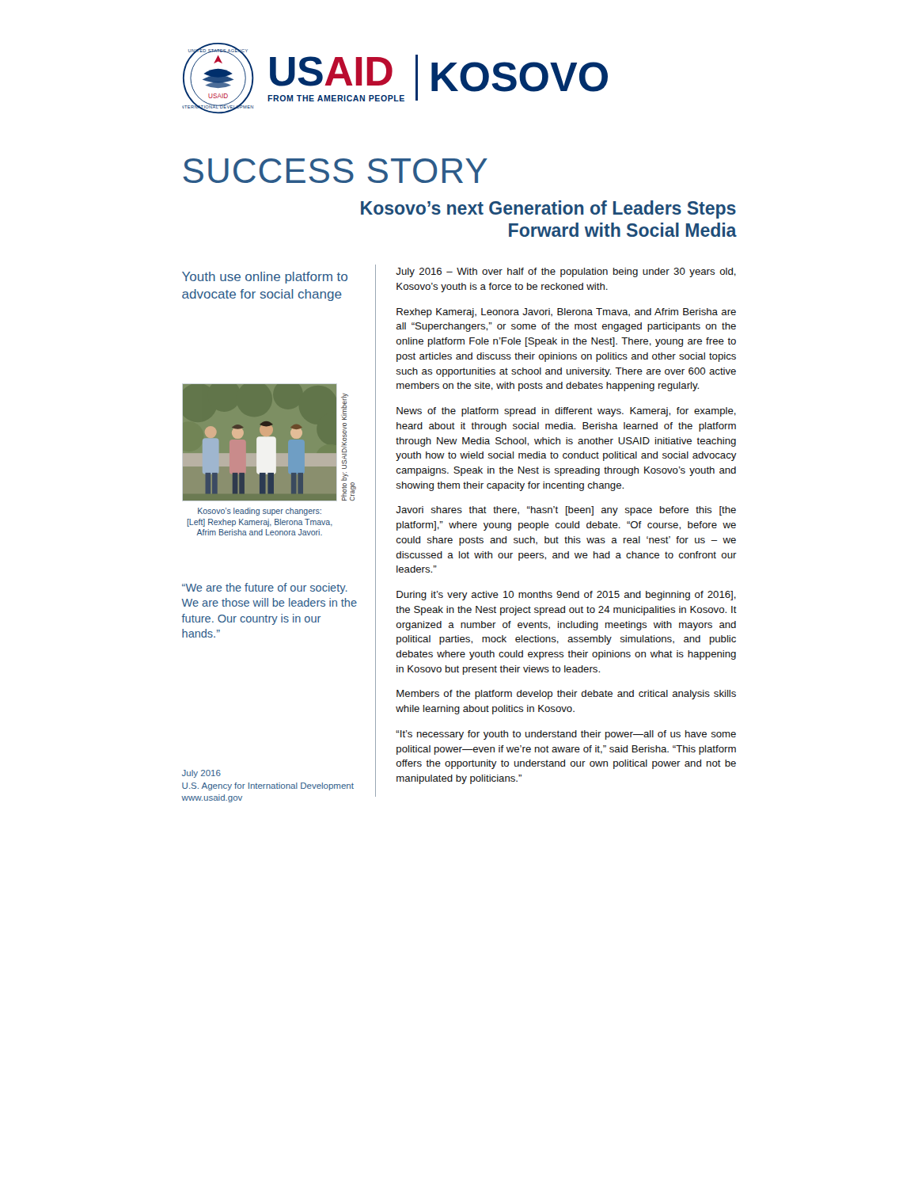UNITED STATES AGENCY INTERNATIONAL DEVELOPMENT USAID
USAID
From the American People
KOSOVO
SUCCESS STORY
Kosovo’s next Generation of Leaders Steps
Forward with Social Media
Youth use online platform to advocate for social change
Kosovo’s leading super changers:
[Left] Rexhep Kameraj, Blerona Tmava, Afrim Berisha and Leonora Javori.
Photo by: USAID/Kosovo Kimberly Crago
“We are the future of our society. We are those will be leaders in the future. Our country is in our hands.”
July 2016 – With over half of the population being under 30 years old, Kosovo’s youth is a force to be reckoned with.
Rexhep Kameraj, Leonora Javori, Blerona Tmava, and Afrim Berisha are all “Superchangers,” or some of the most engaged participants on the online platform Fole n’Fole [Speak in the Nest]. There, young are free to post articles and discuss their opinions on politics and other social topics such as opportunities at school and university. There are over 600 active members on the site, with posts and debates happening regularly.
News of the platform spread in different ways. Kameraj, for example, heard about it through social media. Berisha learned of the platform through New Media School, which is another USAID initiative teaching youth how to wield social media to conduct political and social advocacy campaigns. Speak in the Nest is spreading through Kosovo’s youth and showing them their capacity for incenting change.
Javori shares that there, “hasn’t [been] any space before this [the platform],” where young people could debate. “Of course, before we could share posts and such, but this was a real ‘nest’ for us – we discussed a lot with our peers, and we had a chance to confront our leaders.”
During it’s very active 10 months 9end of 2015 and beginning of 2016], the Speak in the Nest project spread out to 24 municipalities in Kosovo. It organized a number of events, including meetings with mayors and political parties, mock elections, assembly simulations, and public debates where youth could express their opinions on what is happening in Kosovo but present their views to leaders.
Members of the platform develop their debate and critical analysis skills while learning about politics in Kosovo.
“It’s necessary for youth to understand their power—all of us have some political power—even if we’re not aware of it,” said Berisha. “This platform offers the opportunity to understand our own political power and not be manipulated by politicians.”
July 2016
U.S. Agency for International Development
www.usaid.gov